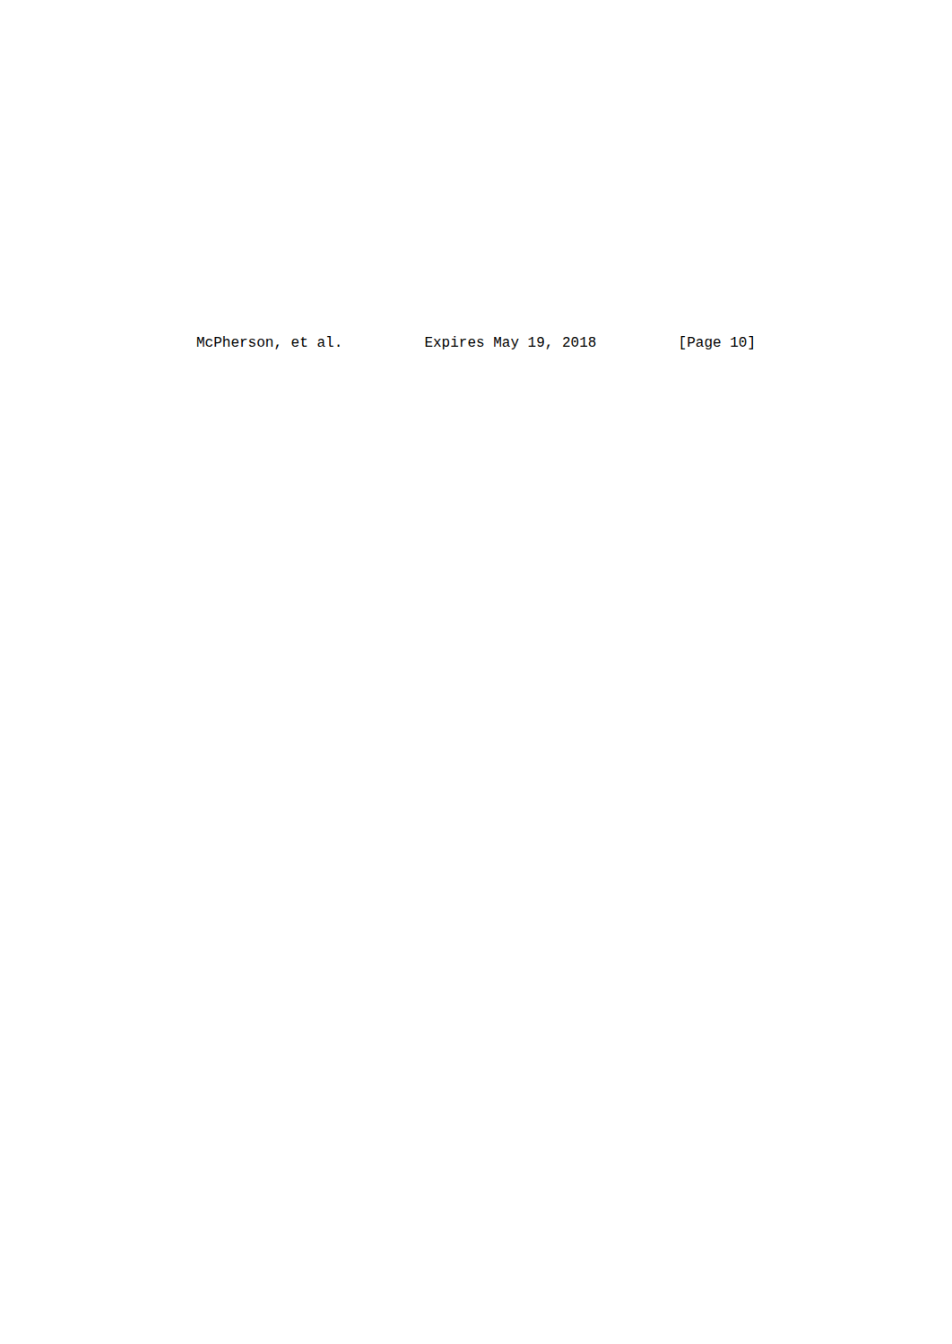McPherson, et al. Expires May 19, 2018 [Page 10]